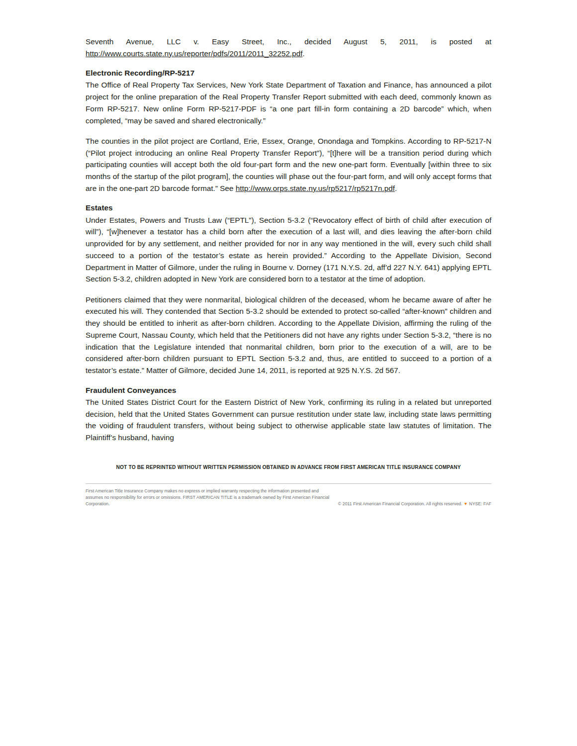Seventh Avenue, LLC v. Easy Street, Inc., decided August 5, 2011, is posted at http://www.courts.state.ny.us/reporter/pdfs/2011/2011_32252.pdf.
Electronic Recording/RP-5217
The Office of Real Property Tax Services, New York State Department of Taxation and Finance, has announced a pilot project for the online preparation of the Real Property Transfer Report submitted with each deed, commonly known as Form RP-5217. New online Form RP-5217-PDF is “a one part fill-in form containing a 2D barcode” which, when completed, “may be saved and shared electronically.”
The counties in the pilot project are Cortland, Erie, Essex, Orange, Onondaga and Tompkins. According to RP-5217-N (“Pilot project introducing an online Real Property Transfer Report”), “[t]here will be a transition period during which participating counties will accept both the old four-part form and the new one-part form. Eventually [within three to six months of the startup of the pilot program], the counties will phase out the four-part form, and will only accept forms that are in the one-part 2D barcode format.” See http://www.orps.state.ny.us/rp5217/rp5217n.pdf.
Estates
Under Estates, Powers and Trusts Law (“EPTL”), Section 5-3.2 (“Revocatory effect of birth of child after execution of will”), “[w]henever a testator has a child born after the execution of a last will, and dies leaving the after-born child unprovided for by any settlement, and neither provided for nor in any way mentioned in the will, every such child shall succeed to a portion of the testator’s estate as herein provided.” According to the Appellate Division, Second Department in Matter of Gilmore, under the ruling in Bourne v. Dorney (171 N.Y.S. 2d, aff’d 227 N.Y. 641) applying EPTL Section 5-3.2, children adopted in New York are considered born to a testator at the time of adoption.
Petitioners claimed that they were nonmarital, biological children of the deceased, whom he became aware of after he executed his will. They contended that Section 5-3.2 should be extended to protect so-called “after-known” children and they should be entitled to inherit as after-born children. According to the Appellate Division, affirming the ruling of the Supreme Court, Nassau County, which held that the Petitioners did not have any rights under Section 5-3.2, “there is no indication that the Legislature intended that nonmarital children, born prior to the execution of a will, are to be considered after-born children pursuant to EPTL Section 5-3.2 and, thus, are entitled to succeed to a portion of a testator’s estate.” Matter of Gilmore, decided June 14, 2011, is reported at 925 N.Y.S. 2d 567.
Fraudulent Conveyances
The United States District Court for the Eastern District of New York, confirming its ruling in a related but unreported decision, held that the United States Government can pursue restitution under state law, including state laws permitting the voiding of fraudulent transfers, without being subject to otherwise applicable state law statutes of limitation. The Plaintiff’s husband, having
NOT TO BE REPRINTED WITHOUT WRITTEN PERMISSION OBTAINED IN ADVANCE FROM FIRST AMERICAN TITLE INSURANCE COMPANY
First American Title Insurance Company makes no express or implied warranty respecting the information presented and assumes no responsibility for errors or omissions. FIRST AMERICAN TITLE is a trademark owned by First American Financial Corporation.
© 2011 First American Financial Corporation. All rights reserved. ▼ NYSE: FAF